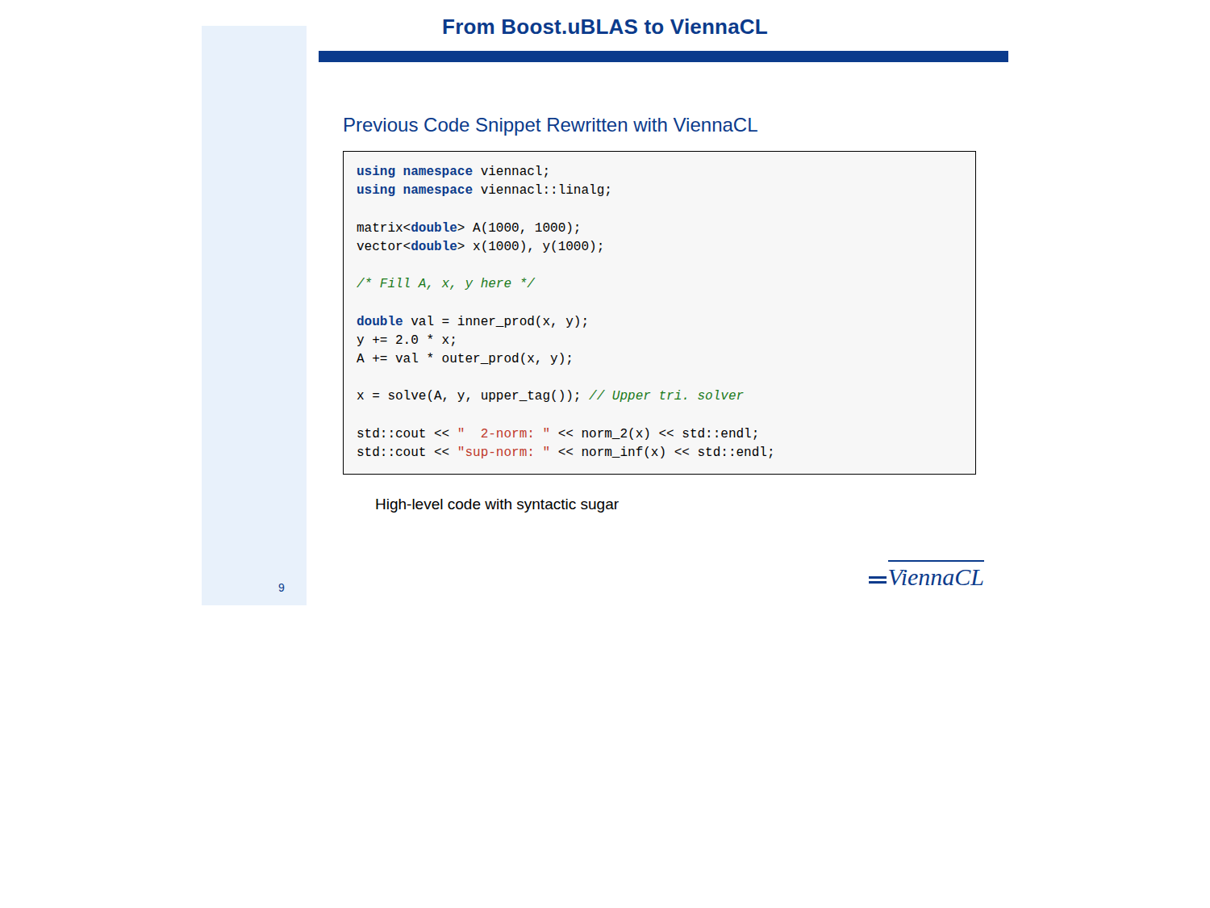From Boost.uBLAS to ViennaCL
Previous Code Snippet Rewritten with ViennaCL
using namespace viennacl;
using namespace viennacl::linalg;

matrix<double> A(1000, 1000);
vector<double> x(1000), y(1000);

/* Fill A, x, y here */

double val = inner_prod(x, y);
y += 2.0 * x;
A += val * outer_prod(x, y);

x = solve(A, y, upper_tag()); // Upper tri. solver

std::cout << "  2-norm: " << norm_2(x) << std::endl;
std::cout << "sup-norm: " << norm_inf(x) << std::endl;
High-level code with syntactic sugar
9
ViennaCL